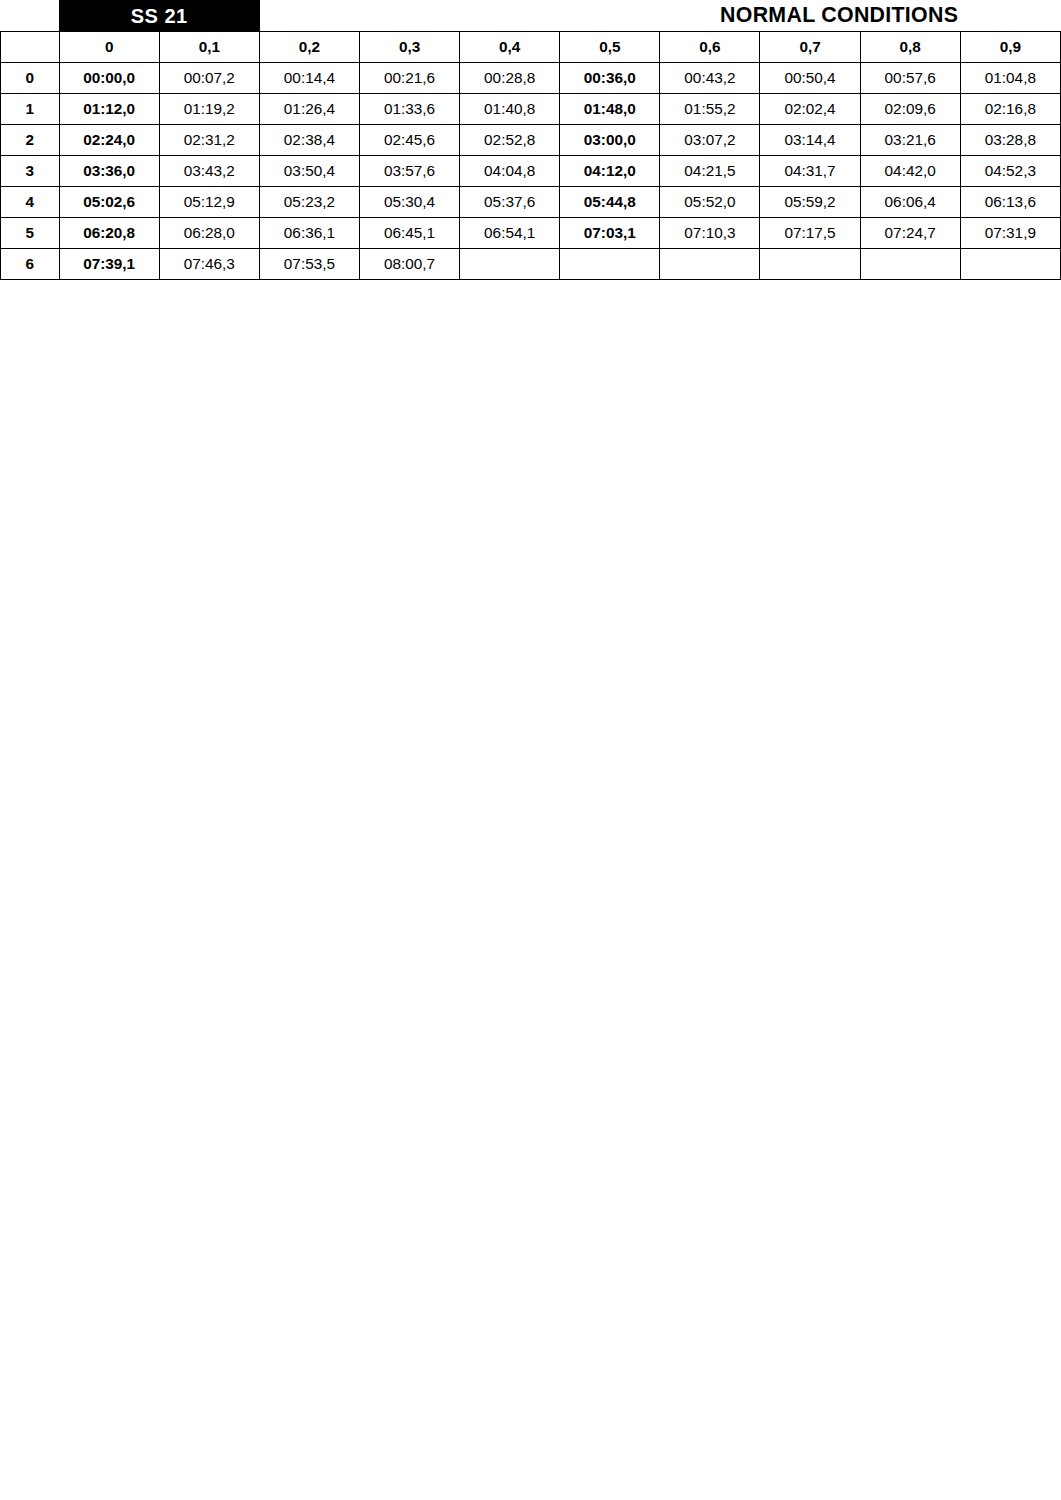| | SS 21 | | NORMAL CONDITIONS |
| | 0 | 0,1 | 0,2 | 0,3 | 0,4 | 0,5 | 0,6 | 0,7 | 0,8 | 0,9 |
| 0 | 00:00,0 | 00:07,2 | 00:14,4 | 00:21,6 | 00:28,8 | 00:36,0 | 00:43,2 | 00:50,4 | 00:57,6 | 01:04,8 |
| 1 | 01:12,0 | 01:19,2 | 01:26,4 | 01:33,6 | 01:40,8 | 01:48,0 | 01:55,2 | 02:02,4 | 02:09,6 | 02:16,8 |
| 2 | 02:24,0 | 02:31,2 | 02:38,4 | 02:45,6 | 02:52,8 | 03:00,0 | 03:07,2 | 03:14,4 | 03:21,6 | 03:28,8 |
| 3 | 03:36,0 | 03:43,2 | 03:50,4 | 03:57,6 | 04:04,8 | 04:12,0 | 04:21,5 | 04:31,7 | 04:42,0 | 04:52,3 |
| 4 | 05:02,6 | 05:12,9 | 05:23,2 | 05:30,4 | 05:37,6 | 05:44,8 | 05:52,0 | 05:59,2 | 06:06,4 | 06:13,6 |
| 5 | 06:20,8 | 06:28,0 | 06:36,1 | 06:45,1 | 06:54,1 | 07:03,1 | 07:10,3 | 07:17,5 | 07:24,7 | 07:31,9 |
| 6 | 07:39,1 | 07:46,3 | 07:53,5 | 08:00,7 | | | | | | |